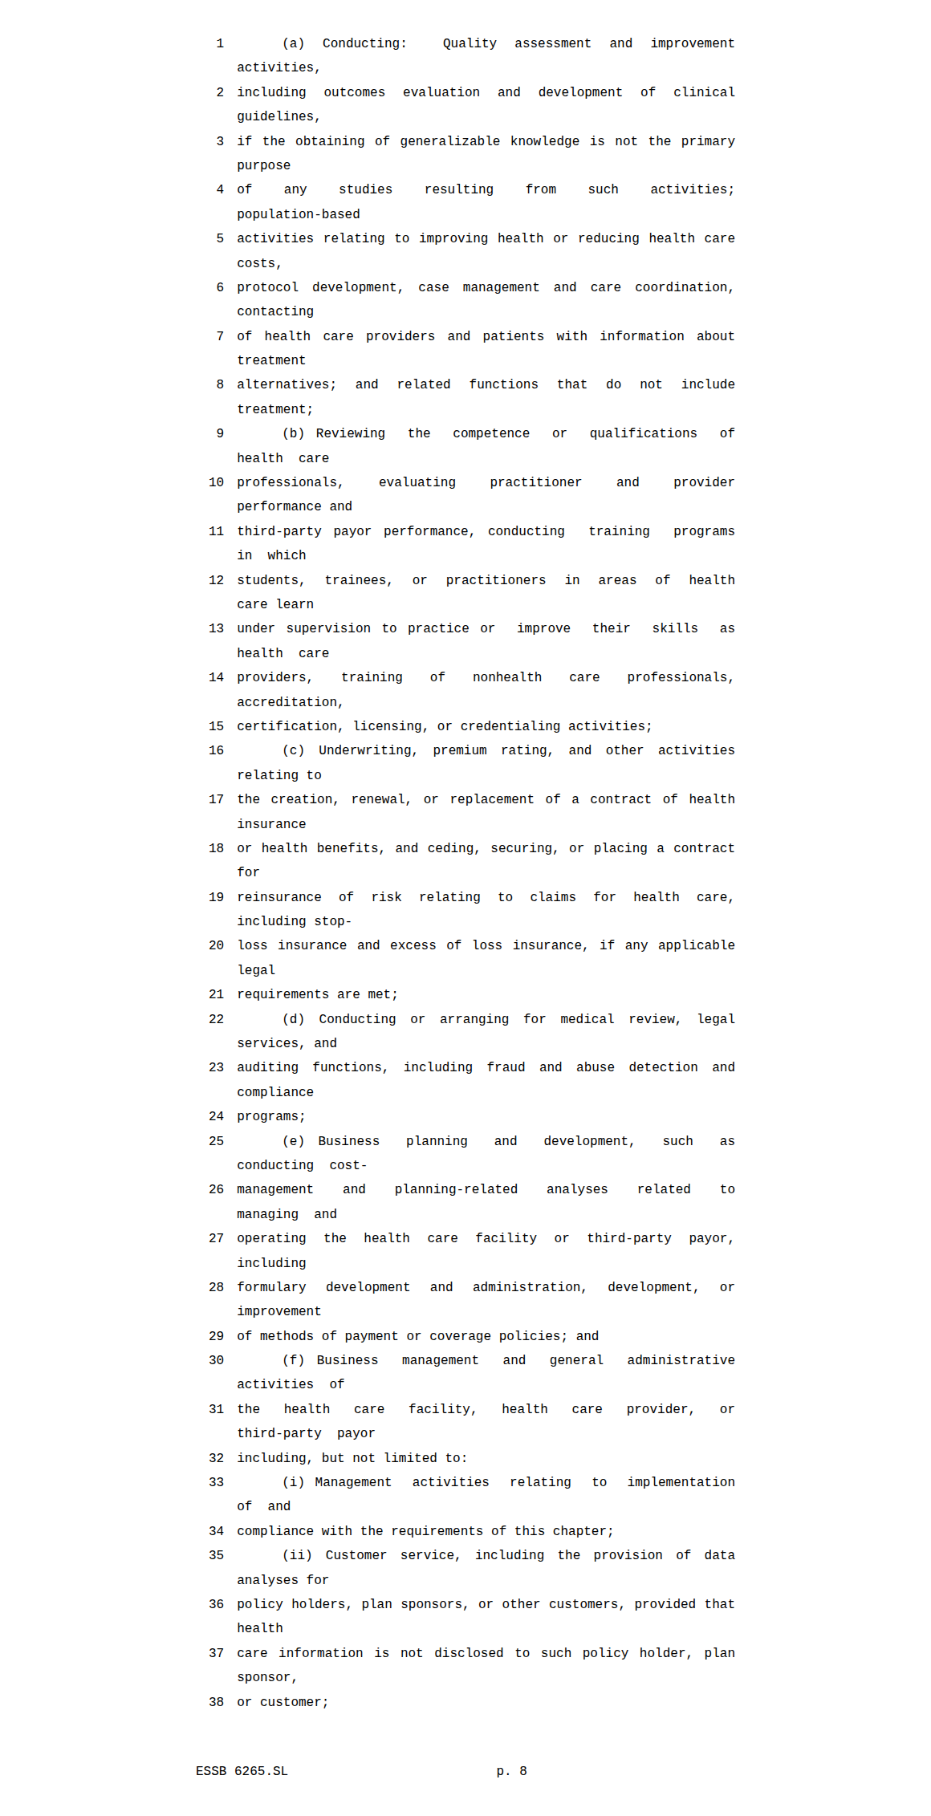(a) Conducting: Quality assessment and improvement activities,
including outcomes evaluation and development of clinical guidelines,
if the obtaining of generalizable knowledge is not the primary purpose
of any studies resulting from such activities; population-based
activities relating to improving health or reducing health care costs,
protocol development, case management and care coordination, contacting
of health care providers and patients with information about treatment
alternatives; and related functions that do not include treatment;
(b) Reviewing the competence or qualifications of health care
professionals, evaluating practitioner and provider performance and
third-party payor performance, conducting training programs in which
students, trainees, or practitioners in areas of health care learn
under supervision to practice or improve their skills as health care
providers, training of nonhealth care professionals, accreditation,
certification, licensing, or credentialing activities;
(c) Underwriting, premium rating, and other activities relating to
the creation, renewal, or replacement of a contract of health insurance
or health benefits, and ceding, securing, or placing a contract for
reinsurance of risk relating to claims for health care, including stop-
loss insurance and excess of loss insurance, if any applicable legal
requirements are met;
(d) Conducting or arranging for medical review, legal services, and
auditing functions, including fraud and abuse detection and compliance
programs;
(e) Business planning and development, such as conducting cost-
management and planning-related analyses related to managing and
operating the health care facility or third-party payor, including
formulary development and administration, development, or improvement
of methods of payment or coverage policies; and
(f) Business management and general administrative activities of
the health care facility, health care provider, or third-party payor
including, but not limited to:
(i) Management activities relating to implementation of and
compliance with the requirements of this chapter;
(ii) Customer service, including the provision of data analyses for
policy holders, plan sponsors, or other customers, provided that health
care information is not disclosed to such policy holder, plan sponsor,
or customer;
ESSB 6265.SL
p. 8